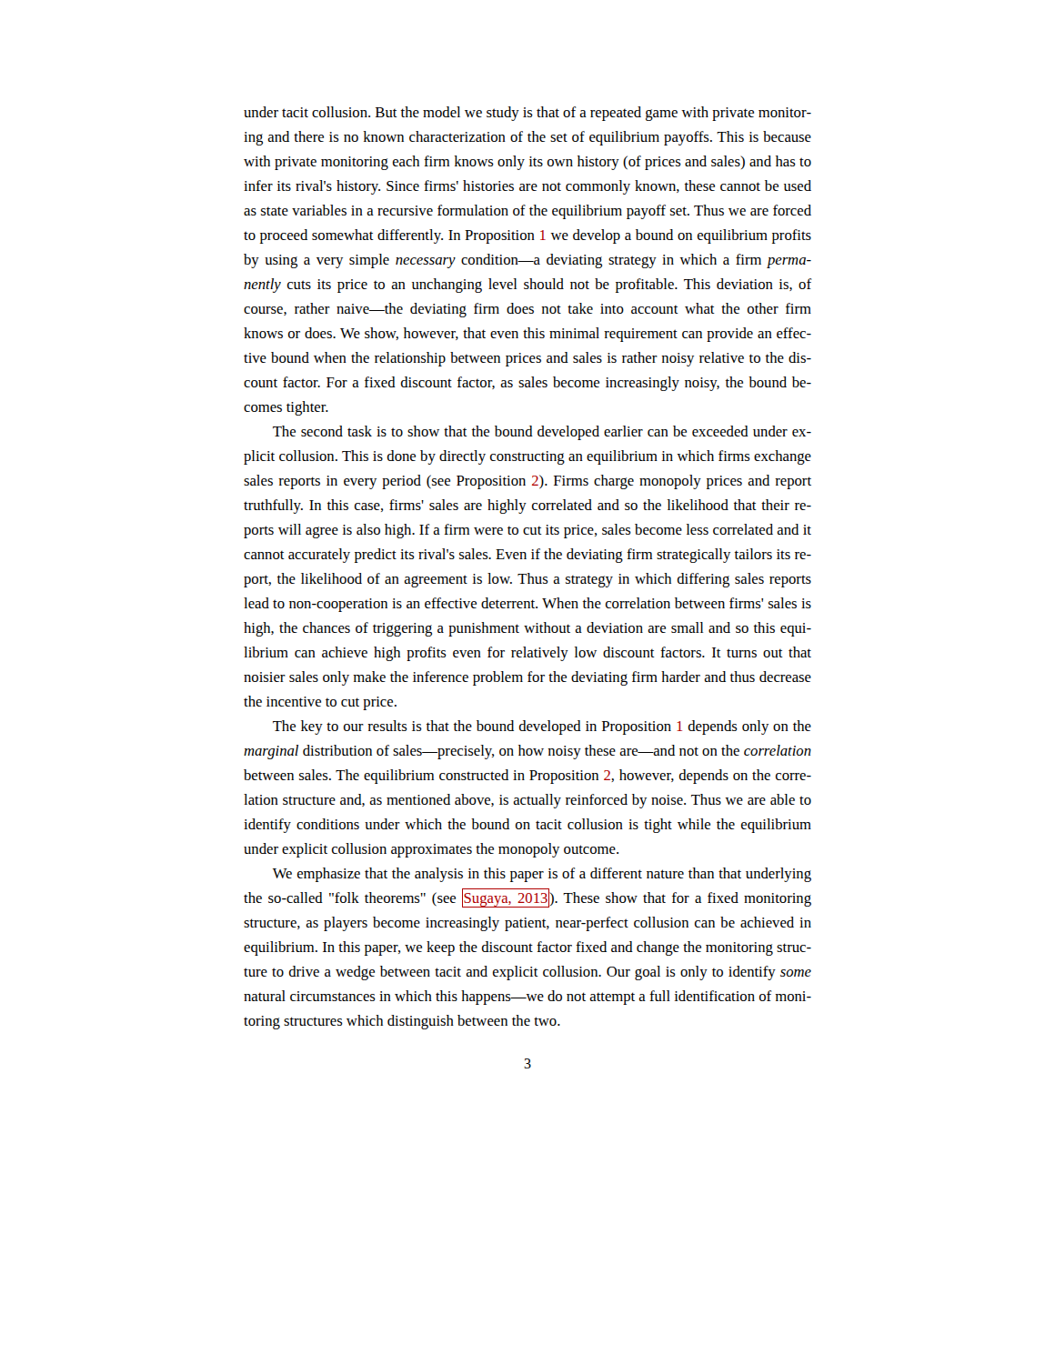under tacit collusion. But the model we study is that of a repeated game with private monitoring and there is no known characterization of the set of equilibrium payoffs. This is because with private monitoring each firm knows only its own history (of prices and sales) and has to infer its rival's history. Since firms' histories are not commonly known, these cannot be used as state variables in a recursive formulation of the equilibrium payoff set. Thus we are forced to proceed somewhat differently. In Proposition 1 we develop a bound on equilibrium profits by using a very simple necessary condition—a deviating strategy in which a firm permanently cuts its price to an unchanging level should not be profitable. This deviation is, of course, rather naive—the deviating firm does not take into account what the other firm knows or does. We show, however, that even this minimal requirement can provide an effective bound when the relationship between prices and sales is rather noisy relative to the discount factor. For a fixed discount factor, as sales become increasingly noisy, the bound becomes tighter.
The second task is to show that the bound developed earlier can be exceeded under explicit collusion. This is done by directly constructing an equilibrium in which firms exchange sales reports in every period (see Proposition 2). Firms charge monopoly prices and report truthfully. In this case, firms' sales are highly correlated and so the likelihood that their reports will agree is also high. If a firm were to cut its price, sales become less correlated and it cannot accurately predict its rival's sales. Even if the deviating firm strategically tailors its report, the likelihood of an agreement is low. Thus a strategy in which differing sales reports lead to non-cooperation is an effective deterrent. When the correlation between firms' sales is high, the chances of triggering a punishment without a deviation are small and so this equilibrium can achieve high profits even for relatively low discount factors. It turns out that noisier sales only make the inference problem for the deviating firm harder and thus decrease the incentive to cut price.
The key to our results is that the bound developed in Proposition 1 depends only on the marginal distribution of sales—precisely, on how noisy these are—and not on the correlation between sales. The equilibrium constructed in Proposition 2, however, depends on the correlation structure and, as mentioned above, is actually reinforced by noise. Thus we are able to identify conditions under which the bound on tacit collusion is tight while the equilibrium under explicit collusion approximates the monopoly outcome.
We emphasize that the analysis in this paper is of a different nature than that underlying the so-called "folk theorems" (see Sugaya, 2013). These show that for a fixed monitoring structure, as players become increasingly patient, near-perfect collusion can be achieved in equilibrium. In this paper, we keep the discount factor fixed and change the monitoring structure to drive a wedge between tacit and explicit collusion. Our goal is only to identify some natural circumstances in which this happens—we do not attempt a full identification of monitoring structures which distinguish between the two.
3